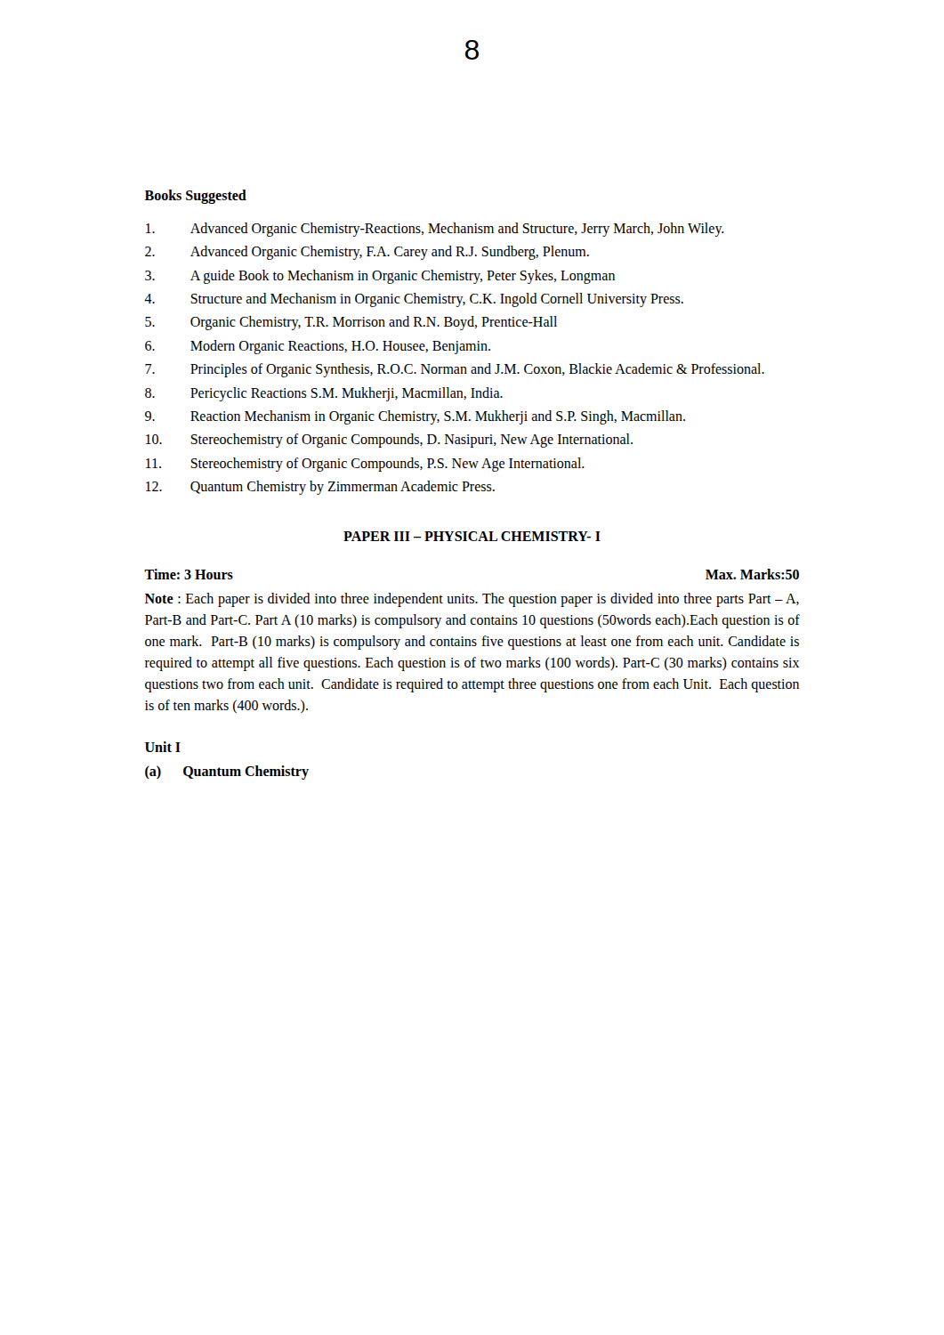8
Books Suggested
Advanced Organic Chemistry-Reactions, Mechanism and Structure, Jerry March, John Wiley.
Advanced Organic Chemistry, F.A. Carey and R.J. Sundberg, Plenum.
A guide Book to Mechanism in Organic Chemistry, Peter Sykes, Longman
Structure and Mechanism in Organic Chemistry, C.K. Ingold Cornell University Press.
Organic Chemistry, T.R. Morrison and R.N. Boyd, Prentice-Hall
Modern Organic Reactions, H.O. Housee, Benjamin.
Principles of Organic Synthesis, R.O.C. Norman and J.M. Coxon, Blackie Academic & Professional.
Pericyclic Reactions S.M. Mukherji, Macmillan, India.
Reaction Mechanism in Organic Chemistry, S.M. Mukherji and S.P. Singh, Macmillan.
Stereochemistry of Organic Compounds, D. Nasipuri, New Age International.
Stereochemistry of Organic Compounds, P.S. New Age International.
Quantum Chemistry by Zimmerman Academic Press.
PAPER III – PHYSICAL CHEMISTRY- I
Time: 3 Hours Max. Marks:50
Note : Each paper is divided into three independent units. The question paper is divided into three parts Part – A, Part-B and Part-C. Part A (10 marks) is compulsory and contains 10 questions (50words each).Each question is of one mark. Part-B (10 marks) is compulsory and contains five questions at least one from each unit. Candidate is required to attempt all five questions. Each question is of two marks (100 words). Part-C (30 marks) contains six questions two from each unit. Candidate is required to attempt three questions one from each Unit. Each question is of ten marks (400 words.).
Unit I
(a) Quantum Chemistry